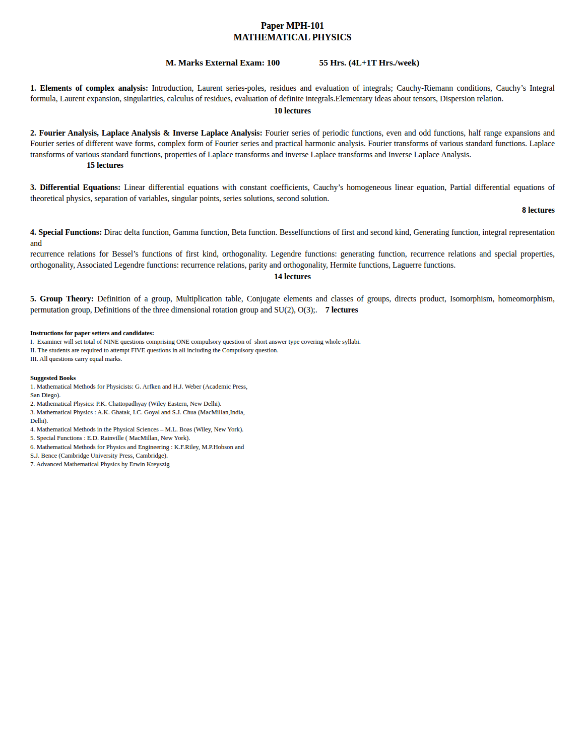Paper MPH-101
MATHEMATICAL PHYSICS
M. Marks External Exam: 100 55 Hrs. (4L+1T Hrs./week)
1. Elements of complex analysis: Introduction, Laurent series-poles, residues and evaluation of integrals; Cauchy-Riemann conditions, Cauchy’s Integral formula, Laurent expansion, singularities, calculus of residues, evaluation of definite integrals.Elementary ideas about tensors, Dispersion relation. 10 lectures
2. Fourier Analysis, Laplace Analysis & Inverse Laplace Analysis: Fourier series of periodic functions, even and odd functions, half range expansions and Fourier series of different wave forms, complex form of Fourier series and practical harmonic analysis. Fourier transforms of various standard functions. Laplace transforms of various standard functions, properties of Laplace transforms and inverse Laplace transforms and Inverse Laplace Analysis.
15 lectures
3. Differential Equations: Linear differential equations with constant coefficients, Cauchy’s homogeneous linear equation, Partial differential equations of theoretical physics, separation of variables, singular points, series solutions, second solution. 8 lectures
4. Special Functions: Dirac delta function, Gamma function, Beta function. Besselfunctions of first and second kind, Generating function, integral representation and
recurrence relations for Bessel’s functions of first kind, orthogonality. Legendre functions: generating function, recurrence relations and special properties, orthogonality, Associated Legendre functions: recurrence relations, parity and orthogonality, Hermite functions, Laguerre functions. 14 lectures
5. Group Theory: Definition of a group, Multiplication table, Conjugate elements and classes of groups, directs product, Isomorphism, homeomorphism, permutation group, Definitions of the three dimensional rotation group and SU(2), O(3);. 7 lectures
Instructions for paper setters and candidates:
I. Examiner will set total of NINE questions comprising ONE compulsory question of short answer type covering whole syllabi.
II. The students are required to attempt FIVE questions in all including the Compulsory question.
III. All questions carry equal marks.
Suggested Books
1. Mathematical Methods for Physicists: G. Arfken and H.J. Weber (Academic Press,
San Diego).
2. Mathematical Physics: P.K. Chattopadhyay (Wiley Eastern, New Delhi).
3. Mathematical Physics : A.K. Ghatak, I.C. Goyal and S.J. Chua (MacMillan,India,
Delhi).
4. Mathematical Methods in the Physical Sciences – M.L. Boas (Wiley, New York).
5. Special Functions : E.D. Rainville ( MacMillan, New York).
6. Mathematical Methods for Physics and Engineering : K.F.Riley, M.P.Hobson and
S.J. Bence (Cambridge University Press, Cambridge).
7. Advanced Mathematical Physics by Erwin Kreyszig